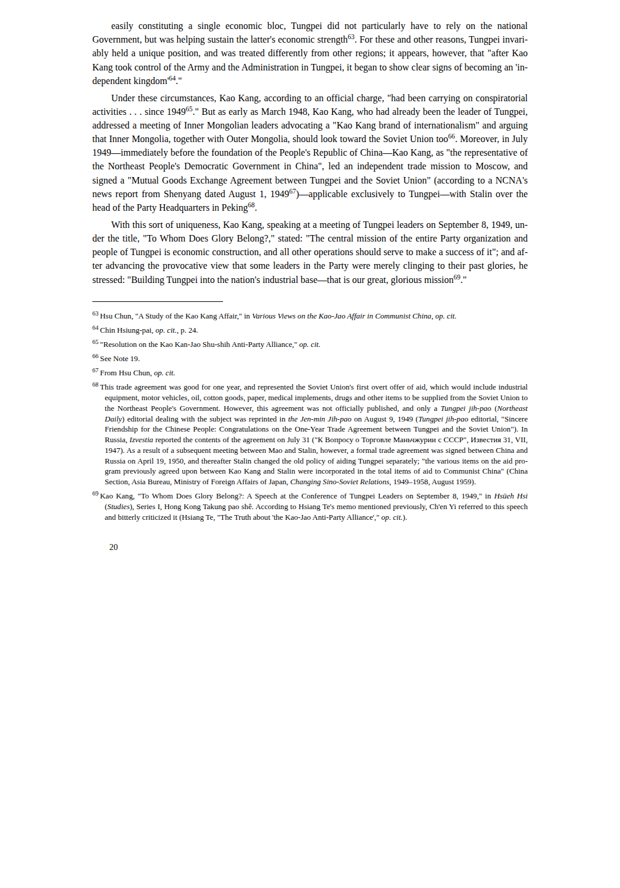easily constituting a single economic bloc, Tungpei did not particularly have to rely on the national Government, but was helping sustain the latter's economic strength63. For these and other reasons, Tungpei invariably held a unique position, and was treated differently from other regions; it appears, however, that "after Kao Kang took control of the Army and the Administration in Tungpei, it began to show clear signs of becoming an 'independent kingdom'64."
Under these circumstances, Kao Kang, according to an official charge, "had been carrying on conspiratorial activities . . . since 194965." But as early as March 1948, Kao Kang, who had already been the leader of Tungpei, addressed a meeting of Inner Mongolian leaders advocating a "Kao Kang brand of internationalism" and arguing that Inner Mongolia, together with Outer Mongolia, should look toward the Soviet Union too66. Moreover, in July 1949—immediately before the foundation of the People's Republic of China—Kao Kang, as "the representative of the Northeast People's Democratic Government in China", led an independent trade mission to Moscow, and signed a "Mutual Goods Exchange Agreement between Tungpei and the Soviet Union" (according to a NCNA's news report from Shenyang dated August 1, 194967)—applicable exclusively to Tungpei—with Stalin over the head of the Party Headquarters in Peking68.
With this sort of uniqueness, Kao Kang, speaking at a meeting of Tungpei leaders on September 8, 1949, under the title, "To Whom Does Glory Belong?," stated: "The central mission of the entire Party organization and people of Tungpei is economic construction, and all other operations should serve to make a success of it"; and after advancing the provocative view that some leaders in the Party were merely clinging to their past glories, he stressed: "Building Tungpei into the nation's industrial base—that is our great, glorious mission69."
63 Hsu Chun, "A Study of the Kao Kang Affair," in Various Views on the Kao-Jao Affair in Communist China, op. cit.
64 Chin Hsiung-pai, op. cit., p. 24.
65"Resolution on the Kao Kan-Jao Shu-shih Anti-Party Alliance," op. cit.
66 See Note 19.
67 From Hsu Chun, op. cit.
68 This trade agreement was good for one year, and represented the Soviet Union's first overt offer of aid, which would include industrial equipment, motor vehicles, oil, cotton goods, paper, medical implements, drugs and other items to be supplied from the Soviet Union to the Northeast People's Government. However, this agreement was not officially published, and only a Tungpei jih-pao (Northeast Daily) editorial dealing with the subject was reprinted in the Jen-min Jih-pao on August 9, 1949 (Tungpei jih-pao editorial, "Sincere Friendship for the Chinese People: Congratulations on the One-Year Trade Agreement between Tungpei and the Soviet Union"). In Russia, Izvestia reported the contents of the agreement on July 31 ("К Вопросу о Торговле Маньчжурии с СССР", Известия 31, VII, 1947). As a result of a subsequent meeting between Mao and Stalin, however, a formal trade agreement was signed between China and Russia on April 19, 1950, and thereafter Stalin changed the old policy of aiding Tungpei separately; "the various items on the aid program previously agreed upon between Kao Kang and Stalin were incorporated in the total items of aid to Communist China" (China Section, Asia Bureau, Ministry of Foreign Affairs of Japan, Changing Sino-Soviet Relations, 1949–1958, August 1959).
69 Kao Kang, "To Whom Does Glory Belong?: A Speech at the Conference of Tungpei Leaders on September 8, 1949," in Hsüeh Hsi (Studies), Series I, Hong Kong Takung pao shê. According to Hsiang Te's memo mentioned previously, Ch'en Yi referred to this speech and bitterly criticized it (Hsiang Te, "The Truth about 'the Kao-Jao Anti-Party Alliance'," op. cit.).
20